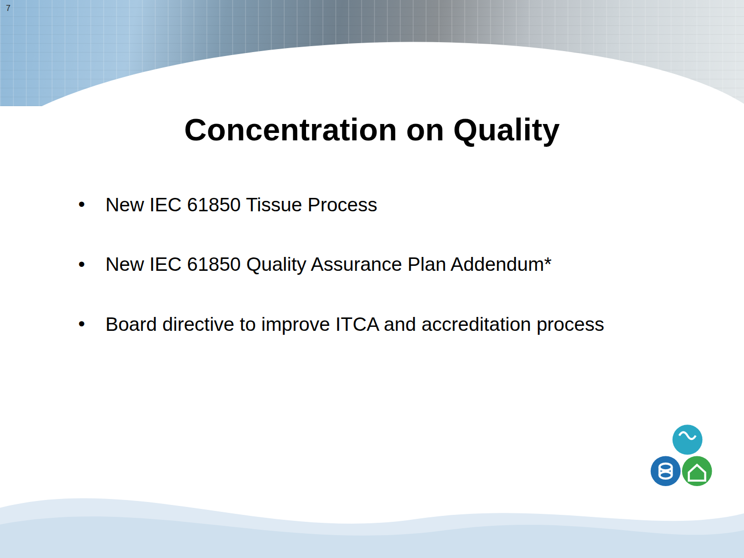7
Concentration on Quality
New IEC 61850 Tissue Process
New IEC 61850 Quality Assurance Plan Addendum*
Board directive to improve ITCA and accreditation process